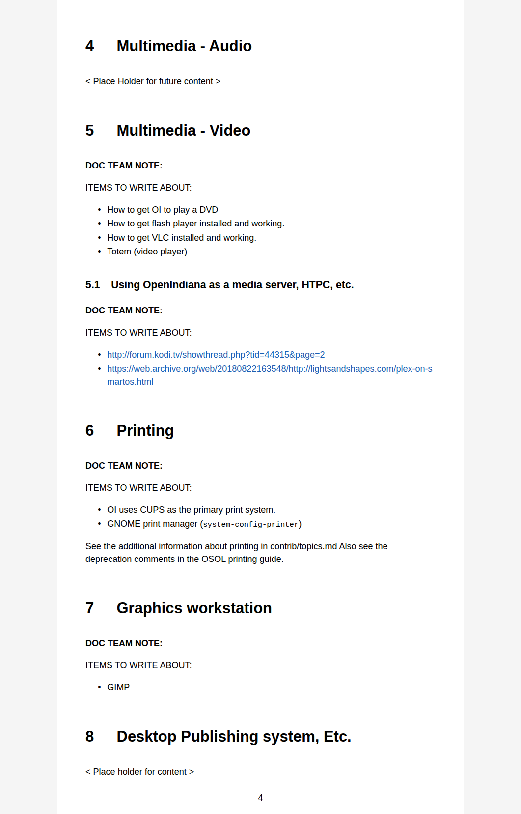4 Multimedia - Audio
< Place Holder for future content >
5 Multimedia - Video
DOC TEAM NOTE:
ITEMS TO WRITE ABOUT:
How to get OI to play a DVD
How to get flash player installed and working.
How to get VLC installed and working.
Totem (video player)
5.1 Using OpenIndiana as a media server, HTPC, etc.
DOC TEAM NOTE:
ITEMS TO WRITE ABOUT:
http://forum.kodi.tv/showthread.php?tid=44315&page=2
https://web.archive.org/web/20180822163548/http://lightsandshapes.com/plex-on-smartos.html
6 Printing
DOC TEAM NOTE:
ITEMS TO WRITE ABOUT:
OI uses CUPS as the primary print system.
GNOME print manager (system-config-printer)
See the additional information about printing in contrib/topics.md Also see the deprecation comments in the OSOL printing guide.
7 Graphics workstation
DOC TEAM NOTE:
ITEMS TO WRITE ABOUT:
GIMP
8 Desktop Publishing system, Etc.
< Place holder for content >
4